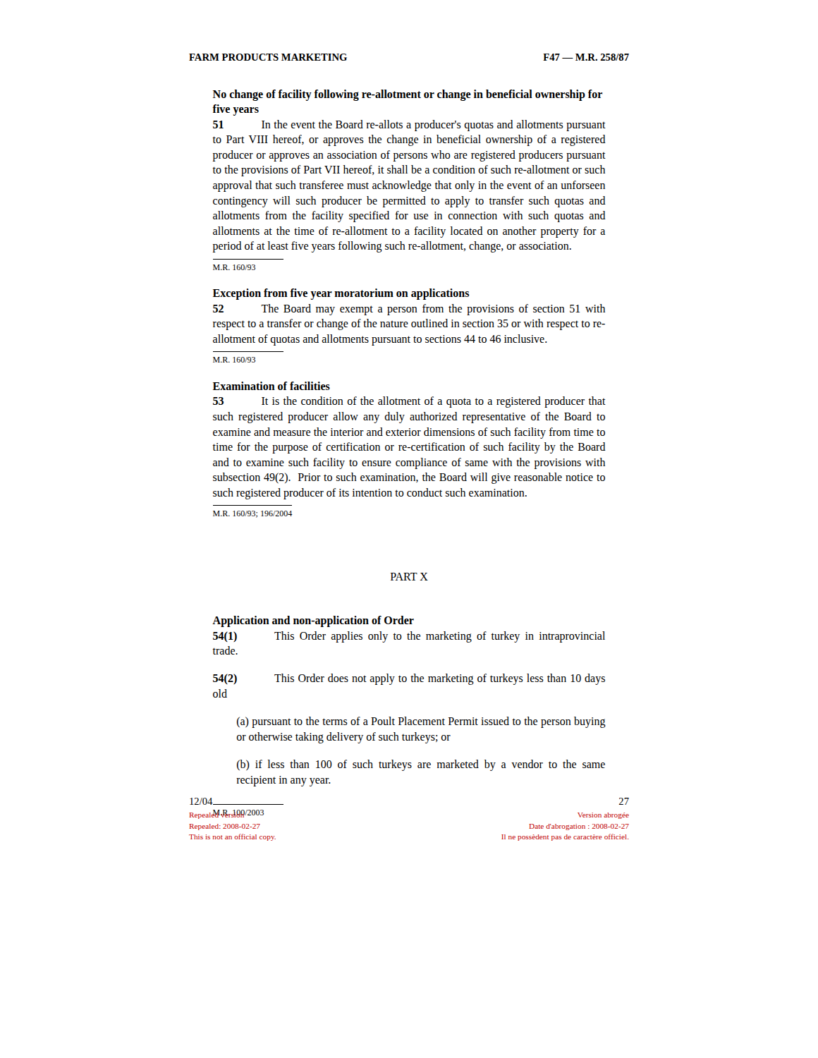FARM PRODUCTS MARKETING F47 — M.R. 258/87
No change of facility following re-allotment or change in beneficial ownership for five years
51 In the event the Board re-allots a producer's quotas and allotments pursuant to Part VIII hereof, or approves the change in beneficial ownership of a registered producer or approves an association of persons who are registered producers pursuant to the provisions of Part VII hereof, it shall be a condition of such re-allotment or such approval that such transferee must acknowledge that only in the event of an unforseen contingency will such producer be permitted to apply to transfer such quotas and allotments from the facility specified for use in connection with such quotas and allotments at the time of re-allotment to a facility located on another property for a period of at least five years following such re-allotment, change, or association.
M.R. 160/93
Exception from five year moratorium on applications
52 The Board may exempt a person from the provisions of section 51 with respect to a transfer or change of the nature outlined in section 35 or with respect to re-allotment of quotas and allotments pursuant to sections 44 to 46 inclusive.
M.R. 160/93
Examination of facilities
53 It is the condition of the allotment of a quota to a registered producer that such registered producer allow any duly authorized representative of the Board to examine and measure the interior and exterior dimensions of such facility from time to time for the purpose of certification or re-certification of such facility by the Board and to examine such facility to ensure compliance of same with the provisions with subsection 49(2). Prior to such examination, the Board will give reasonable notice to such registered producer of its intention to conduct such examination.
M.R. 160/93; 196/2004
PART X
Application and non-application of Order
54(1) This Order applies only to the marketing of turkey in intraprovincial trade.
54(2) This Order does not apply to the marketing of turkeys less than 10 days old
(a) pursuant to the terms of a Poult Placement Permit issued to the person buying or otherwise taking delivery of such turkeys; or
(b) if less than 100 of such turkeys are marketed by a vendor to the same recipient in any year.
M.R. 100/2003
12/04 27
Repealed version Version abrogée
Repealed: 2008-02-27 Date d'abrogation : 2008-02-27
This is not an official copy. Il ne possèdent pas de caractère officiel.